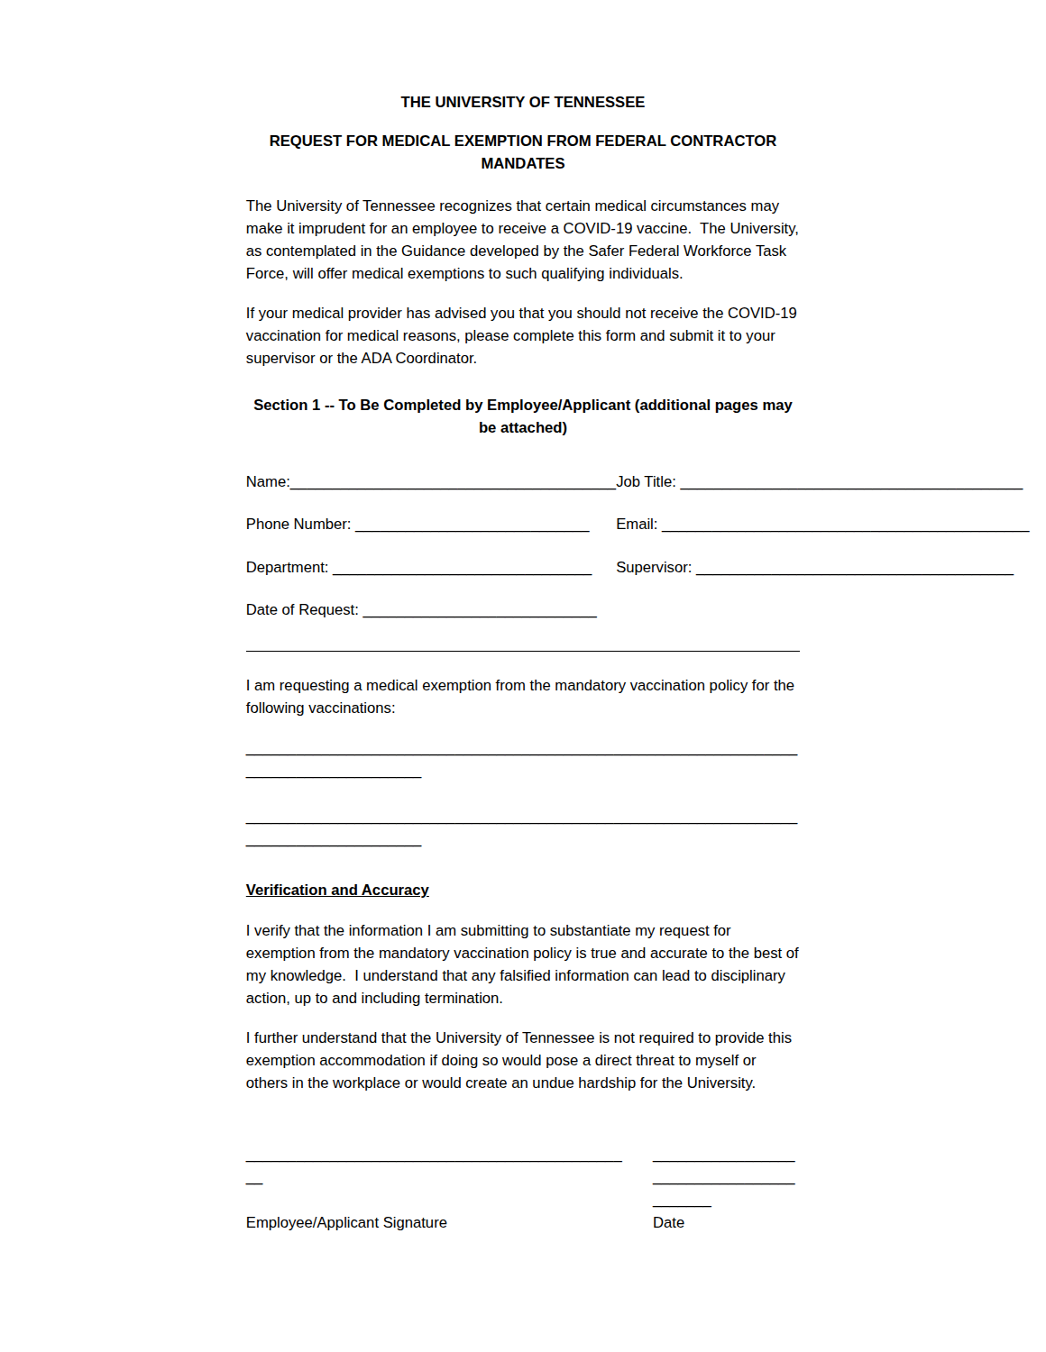THE UNIVERSITY OF TENNESSEE
REQUEST FOR MEDICAL EXEMPTION FROM FEDERAL CONTRACTOR MANDATES
The University of Tennessee recognizes that certain medical circumstances may make it imprudent for an employee to receive a COVID-19 vaccine. The University, as contemplated in the Guidance developed by the Safer Federal Workforce Task Force, will offer medical exemptions to such qualifying individuals.
If your medical provider has advised you that you should not receive the COVID-19 vaccination for medical reasons, please complete this form and submit it to your supervisor or the ADA Coordinator.
Section 1 -- To Be Completed by Employee/Applicant (additional pages may be attached)
| Name: _______________________________________ | Job Title: _________________________________________ |
| Phone Number: ____________________________ | Email: ____________________________________________ |
| Department: _______________________________ | Supervisor: ______________________________________ |
| Date of Request: ____________________________ | |
I am requesting a medical exemption from the mandatory vaccination policy for the following vaccinations:
_______________________________________________________________________________________
_______________________________________________________________________________________
Verification and Accuracy
I verify that the information I am submitting to substantiate my request for exemption from the mandatory vaccination policy is true and accurate to the best of my knowledge. I understand that any falsified information can lead to disciplinary action, up to and including termination.
I further understand that the University of Tennessee is not required to provide this exemption accommodation if doing so would pose a direct threat to myself or others in the workplace or would create an undue hardship for the University.
_______________________________________________
_________________________________________
Employee/Applicant Signature
Date